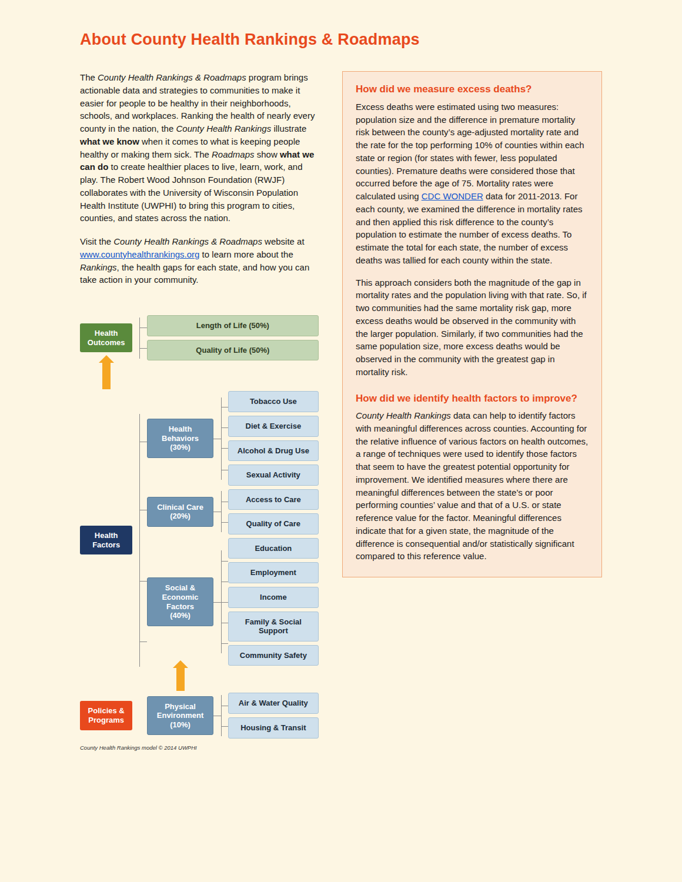About County Health Rankings & Roadmaps
The County Health Rankings & Roadmaps program brings actionable data and strategies to communities to make it easier for people to be healthy in their neighborhoods, schools, and workplaces. Ranking the health of nearly every county in the nation, the County Health Rankings illustrate what we know when it comes to what is keeping people healthy or making them sick. The Roadmaps show what we can do to create healthier places to live, learn, work, and play. The Robert Wood Johnson Foundation (RWJF) collaborates with the University of Wisconsin Population Health Institute (UWPHI) to bring this program to cities, counties, and states across the nation.
Visit the County Health Rankings & Roadmaps website at www.countyhealthrankings.org to learn more about the Rankings, the health gaps for each state, and how you can take action in your community.
| Health Outcomes | | Length of Life (50%) |
| Quality of Life (50%) |
| Health Factors | | Health Behaviors (30%) | | Tobacco Use |
| Diet & Exercise |
| Alcohol & Drug Use |
| Sexual Activity |
| Clinical Care (20%) | | Access to Care |
| Quality of Care |
| Social & Economic Factors (40%) | | Education |
| Employment |
| Income |
| Family & Social Support |
| Community Safety |
| Policies & Programs | | Physical Environment (10%) | | Air & Water Quality |
| Housing & Transit |
County Health Rankings model © 2014 UWPHI
How did we measure excess deaths?
Excess deaths were estimated using two measures: population size and the difference in premature mortality risk between the county’s age-adjusted mortality rate and the rate for the top performing 10% of counties within each state or region (for states with fewer, less populated counties). Premature deaths were considered those that occurred before the age of 75. Mortality rates were calculated using CDC WONDER data for 2011-2013. For each county, we examined the difference in mortality rates and then applied this risk difference to the county’s population to estimate the number of excess deaths. To estimate the total for each state, the number of excess deaths was tallied for each county within the state.
This approach considers both the magnitude of the gap in mortality rates and the population living with that rate. So, if two communities had the same mortality risk gap, more excess deaths would be observed in the community with the larger population. Similarly, if two communities had the same population size, more excess deaths would be observed in the community with the greatest gap in mortality risk.
How did we identify health factors to improve?
County Health Rankings data can help to identify factors with meaningful differences across counties. Accounting for the relative influence of various factors on health outcomes, a range of techniques were used to identify those factors that seem to have the greatest potential opportunity for improvement. We identified measures where there are meaningful differences between the state’s or poor performing counties’ value and that of a U.S. or state reference value for the factor. Meaningful differences indicate that for a given state, the magnitude of the difference is consequential and/or statistically significant compared to this reference value.